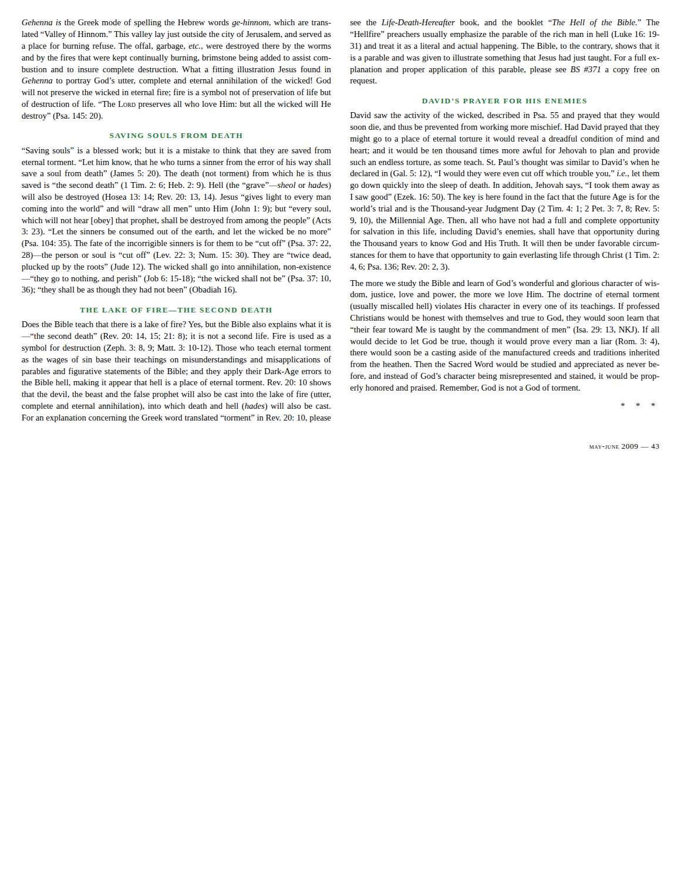Gehenna is the Greek mode of spelling the Hebrew words ge-hinnom, which are translated “Valley of Hinnom.” This valley lay just outside the city of Jerusalem, and served as a place for burning refuse. The offal, garbage, etc., were destroyed there by the worms and by the fires that were kept continually burning, brimstone being added to assist combustion and to insure complete destruction. What a fitting illustration Jesus found in Gehenna to portray God’s utter, complete and eternal annihilation of the wicked! God will not preserve the wicked in eternal fire; fire is a symbol not of preservation of life but of destruction of life. “The Lord preserves all who love Him: but all the wicked will He destroy” (Psa. 145: 20).
Saving Souls from Death
“Saving souls” is a blessed work; but it is a mistake to think that they are saved from eternal torment. “Let him know, that he who turns a sinner from the error of his way shall save a soul from death” (James 5: 20). The death (not torment) from which he is thus saved is “the second death” (1 Tim. 2: 6; Heb. 2: 9). Hell (the “grave”—sheol or hades) will also be destroyed (Hosea 13: 14; Rev. 20: 13, 14). Jesus “gives light to every man coming into the world” and will “draw all men” unto Him (John 1: 9); but “every soul, which will not hear [obey] that prophet, shall be destroyed from among the people” (Acts 3: 23). “Let the sinners be consumed out of the earth, and let the wicked be no more” (Psa. 104: 35). The fate of the incorrigible sinners is for them to be “cut off” (Psa. 37: 22, 28)—the person or soul is “cut off” (Lev. 22: 3; Num. 15: 30). They are “twice dead, plucked up by the roots” (Jude 12). The wicked shall go into annihilation, non-existence—“they go to nothing, and perish” (Job 6: 15-18); “the wicked shall not be” (Psa. 37: 10, 36); “they shall be as though they had not been” (Obadiah 16).
The Lake of Fire—The Second Death
Does the Bible teach that there is a lake of fire? Yes, but the Bible also explains what it is—“the second death” (Rev. 20: 14, 15; 21: 8); it is not a second life. Fire is used as a symbol for destruction (Zeph. 3: 8, 9; Matt. 3: 10-12). Those who teach eternal torment as the wages of sin base their teachings on misunderstandings and misapplications of parables and figurative statements of the Bible; and they apply their Dark-Age errors to the Bible hell, making it appear that hell is a place of eternal torment. Rev. 20: 10 shows that the devil, the beast and the false prophet will also be cast into the lake of fire (utter, complete and eternal annihilation), into which death and hell (hades) will also be cast. For an explanation concerning the Greek word translated “torment” in Rev. 20: 10, please see the Life-Death-Hereafter book, and the booklet “The Hell of the Bible.” The “Hellfire” preachers usually emphasize the parable of the rich man in hell (Luke 16: 19-31) and treat it as a literal and actual happening. The Bible, to the contrary, shows that it is a parable and was given to illustrate something that Jesus had just taught. For a full explanation and proper application of this parable, please see BS #371 a copy free on request.
David’s Prayer for His Enemies
David saw the activity of the wicked, described in Psa. 55 and prayed that they would soon die, and thus be prevented from working more mischief. Had David prayed that they might go to a place of eternal torture it would reveal a dreadful condition of mind and heart; and it would be ten thousand times more awful for Jehovah to plan and provide such an endless torture, as some teach. St. Paul’s thought was similar to David’s when he declared in (Gal. 5: 12), “I would they were even cut off which trouble you,” i.e., let them go down quickly into the sleep of death. In addition, Jehovah says, “I took them away as I saw good” (Ezek. 16: 50). The key is here found in the fact that the future Age is for the world’s trial and is the Thousand-year Judgment Day (2 Tim. 4: 1; 2 Pet. 3: 7, 8; Rev. 5: 9, 10), the Millennial Age. Then, all who have not had a full and complete opportunity for salvation in this life, including David’s enemies, shall have that opportunity during the Thousand years to know God and His Truth. It will then be under favorable circumstances for them to have that opportunity to gain everlasting life through Christ (1 Tim. 2: 4, 6; Psa. 136; Rev. 20: 2, 3).
The more we study the Bible and learn of God’s wonderful and glorious character of wisdom, justice, love and power, the more we love Him. The doctrine of eternal torment (usually miscalled hell) violates His character in every one of its teachings. If professed Christians would be honest with themselves and true to God, they would soon learn that “their fear toward Me is taught by the commandment of men” (Isa. 29: 13, NKJ). If all would decide to let God be true, though it would prove every man a liar (Rom. 3: 4), there would soon be a casting aside of the manufactured creeds and traditions inherited from the heathen. Then the Sacred Word would be studied and appreciated as never before, and instead of God’s character being misrepresented and stained, it would be properly honored and praised. Remember, God is not a God of torment.
* * *
may-june 2009 — 43